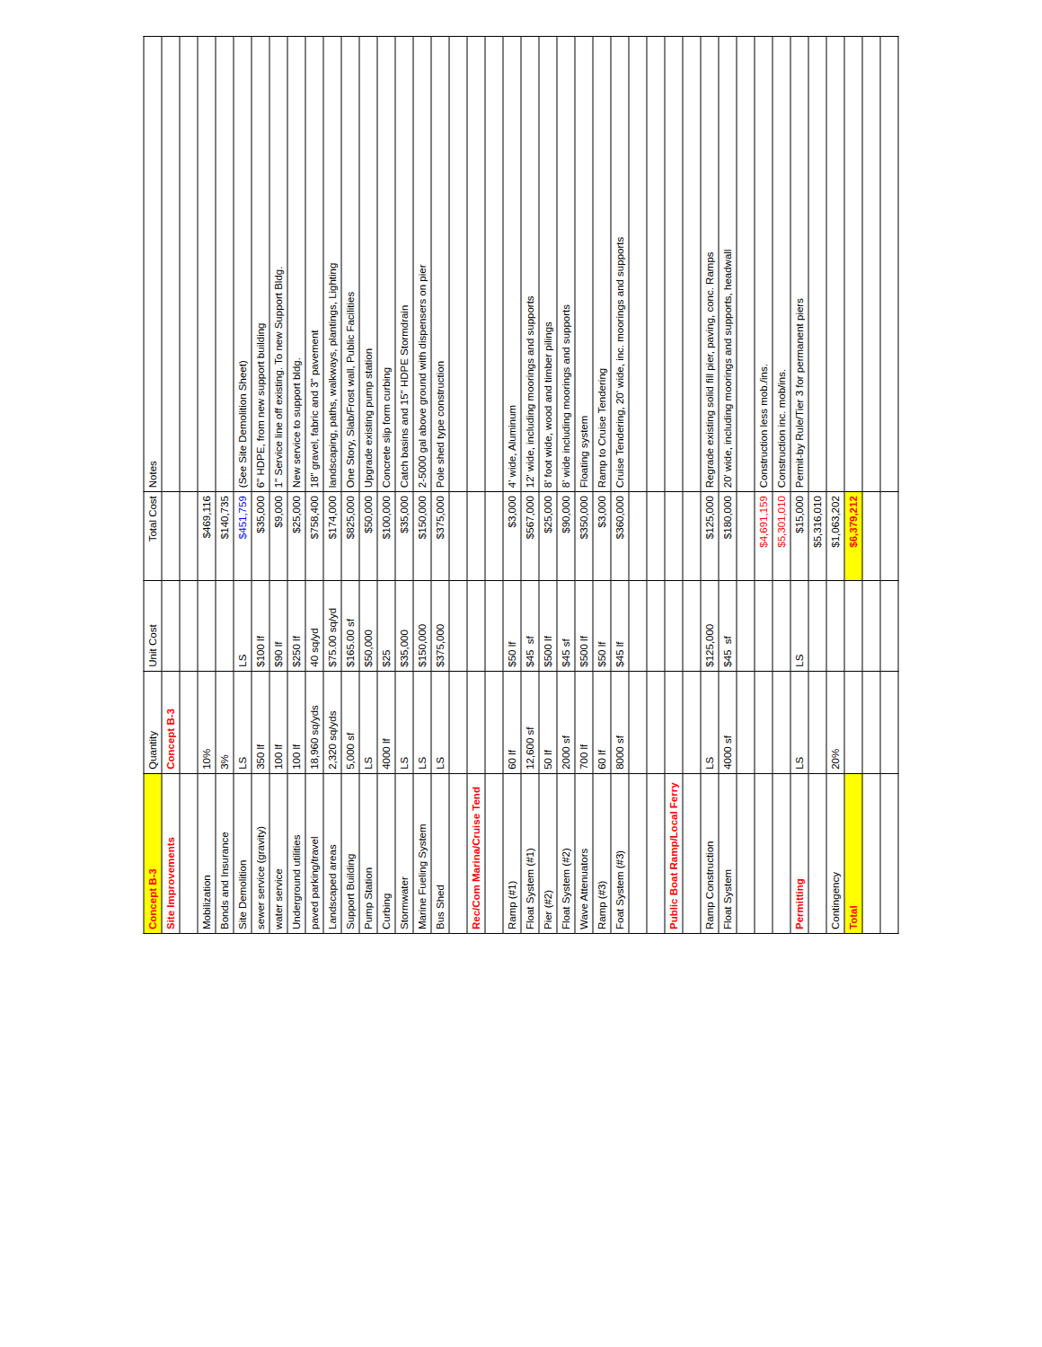| Concept B-3 | Quantity | Unit Cost | Total Cost | Notes |
| Site Improvements | Concept B-3 | | | |
| Mobilization | 10% | | $469,116 | |
| Bonds and Insurance | 3% | | $140,735 | |
| Site Demolition | LS | LS | $451,759 | (See Site Demolition Sheet) |
| sewer service (gravity) | 350 lf | $100 lf | $35,000 | 6" HDPE, from new support building |
| water service | 100 lf | $90 lf | $9,000 | 1" Service line off existing. To new Support Bldg. |
| Underground utilities | 100 lf | $250 lf | $25,000 | New service to support bldg. |
| paved parking/travel | 18,960 sq/yds | 40 sq/yd | $758,400 | 18" gravel, fabric and 3" pavement |
| Landscaped areas | 2,320 sq/yds | $75.00 sq/yd | $174,000 | landscaping, paths, walkways, plantings, Lighting |
| Support Building | 5,000 sf | $165.00 sf | $825,000 | One Story, Slab/Frost wall, Public Facilities |
| Pump Station | LS | $50,000 | $50,000 | Upgrade existing pump station |
| Curbing | 4000 lf | $25 | $100,000 | Concrete slip form curbing |
| Stormwater | LS | $35,000 | $35,000 | Catch basins and 15" HDPE Stormdrain |
| Marine Fueling System | LS | $150,000 | $150,000 | 2-5000 gal above ground with dispensers on pier |
| Bus Shed | LS | $375,000 | $375,000 | Pole shed type construction |
| Rec/Com Marina/Cruise Tend | | | | |
| Ramp (#1) | 60 lf | $50 lf | $3,000 | 4' wide, Aluminum |
| Float System (#1) | 12,600 sf | $45 sf | $567,000 | 12' wide, including moorings and supports |
| Pier (#2) | 50 lf | $500 lf | $25,000 | 8' foot wide, wood and timber pilings |
| Float System (#2) | 2000 sf | $45 sf | $90,000 | 8' wide including moorings and supports |
| Wave Attenuators | 700 lf | $500 lf | $350,000 | Floating system |
| Ramp (#3) | 60 lf | $50 lf | $3,000 | Ramp to Cruise Tendering |
| Foat System (#3) | 8000 sf | $45 lf | $360,000 | Cruise Tendering, 20' wide, inc. moorings and supports |
| Public Boat Ramp/Local Ferry | | | | |
| Ramp Construction | LS | $125,000 | $125,000 | Regrade existing solid fill pier, paving, conc. Ramps |
| Float System | 4000 sf | $45 sf | $180,000 | 20' wide, including moorings and supports, headwall |
| | | | $4,691,159 | Construction less mob./ins. |
| | | | $5,301,010 | Construction inc. mob/ins. |
| Permitting | LS | LS | $15,000 | Permit-by Rule/Tier 3 for permanent piers |
| | | | $5,316,010 | |
| Contingency | 20% | | $1,063,202 | |
| Total | | | $6,379,212 | |